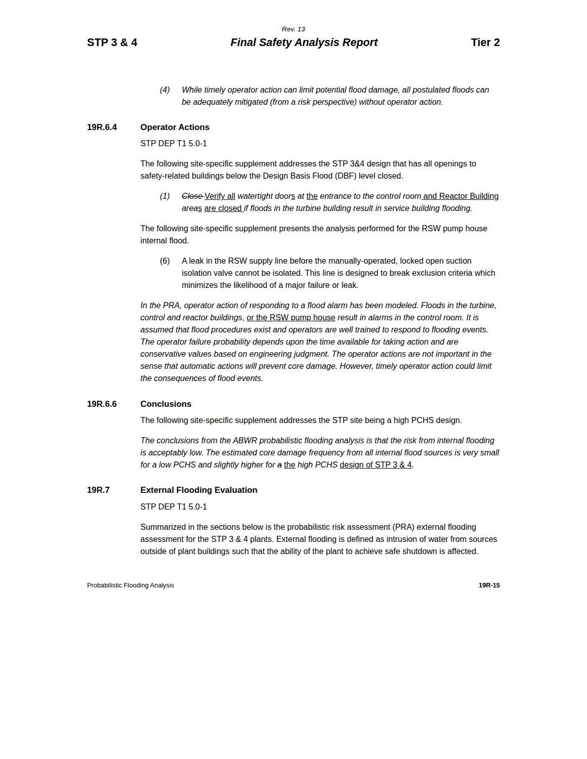Rev. 13
STP 3 & 4
Final Safety Analysis Report
Tier 2
(4)
While timely operator action can limit potential flood damage, all postulated floods can be adequately mitigated (from a risk perspective) without operator action.
19R.6.4 Operator Actions
STP DEP T1 5.0-1
The following site-specific supplement addresses the STP 3&4 design that has all openings to safety-related buildings below the Design Basis Flood (DBF) level closed.
(1)
Close Verify all watertight door s at the entrance to the control room and Reactor Building area s are closed if floods in the turbine building result in service building flooding.
The following site-specific supplement presents the analysis performed for the RSW pump house internal flood.
(6)
A leak in the RSW supply line before the manually-operated, locked open suction isolation valve cannot be isolated. This line is designed to break exclusion criteria which minimizes the likelihood of a major failure or leak.
In the PRA, operator action of responding to a flood alarm has been modeled. Floods in the turbine, control and reactor buildings, or the RSW pump house result in alarms in the control room. It is assumed that flood procedures exist and operators are well trained to respond to flooding events. The operator failure probability depends upon the time available for taking action and are conservative values based on engineering judgment. The operator actions are not important in the sense that automatic actions will prevent core damage. However, timely operator action could limit the consequences of flood events.
19R.6.6 Conclusions
The following site-specific supplement addresses the STP site being a high PCHS design.
The conclusions from the ABWR probabilistic flooding analysis is that the risk from internal flooding is acceptably low. The estimated core damage frequency from all internal flood sources is very small for a low PCHS and slightly higher for a the high PCHS design of STP 3 & 4.
19R.7 External Flooding Evaluation
STP DEP T1 5.0-1
Summarized in the sections below is the probabilistic risk assessment (PRA) external flooding assessment for the STP 3 & 4 plants. External flooding is defined as intrusion of water from sources outside of plant buildings such that the ability of the plant to achieve safe shutdown is affected.
Probabilistic Flooding Analysis
19R-15